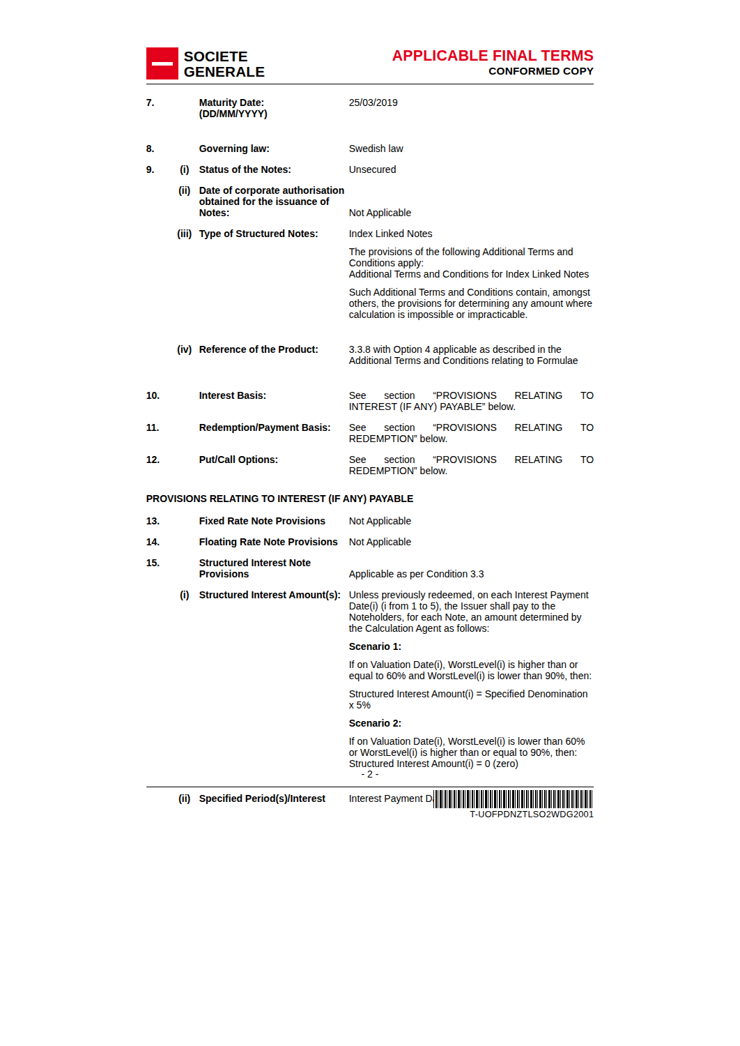SOCIETE
GENERALE
APPLICABLE FINAL TERMS
CONFORMED COPY
| 7. | | Maturity Date: (DD/MM/YYYY) | 25/03/2019 |
| 8. | | Governing law: | Swedish law |
| 9. | (i) | Status of the Notes: | Unsecured |
| | (ii) | Date of corporate authorisation obtained for the issuance of Notes: | Not Applicable |
| | (iii) | Type of Structured Notes: | Index Linked Notes The provisions of the following Additional Terms and Conditions apply: Additional Terms and Conditions for Index Linked Notes Such Additional Terms and Conditions contain, amongst others, the provisions for determining any amount where calculation is impossible or impracticable. |
| | (iv) | Reference of the Product: | 3.3.8 with Option 4 applicable as described in the Additional Terms and Conditions relating to Formulae |
| 10. | | Interest Basis: | See section “PROVISIONS RELATING TO INTEREST (IF ANY) PAYABLE” below. |
| 11. | | Redemption/Payment Basis: | See section “PROVISIONS RELATING TO REDEMPTION” below. |
| 12. | | Put/Call Options: | See section “PROVISIONS RELATING TO REDEMPTION” below. |
PROVISIONS RELATING TO INTEREST (IF ANY) PAYABLE
| 13. | | Fixed Rate Note Provisions | Not Applicable |
| 14. | | Floating Rate Note Provisions | Not Applicable |
| 15. | | Structured Interest Note Provisions | Applicable as per Condition 3.3 |
| | (i) | Structured Interest Amount(s): | Unless previously redeemed, on each Interest Payment Date(i) (i from 1 to 5), the Issuer shall pay to the Noteholders, for each Note, an amount determined by the Calculation Agent as follows: Scenario 1: If on Valuation Date(i), WorstLevel(i) is higher than or equal to 60% and WorstLevel(i) is lower than 90%, then: Structured Interest Amount(i) = Specified Denomination x 5% Scenario 2: If on Valuation Date(i), WorstLevel(i) is lower than 60% or WorstLevel(i) is higher than or equal to 90%, then: Structured Interest Amount(i) = 0 (zero) |
| | (ii) | Specified Period(s)/Interest | Interest Payment Date(i) (i from 1 to 5): |
- 2 -
T-UOFPDNZTLSO2WDG2001